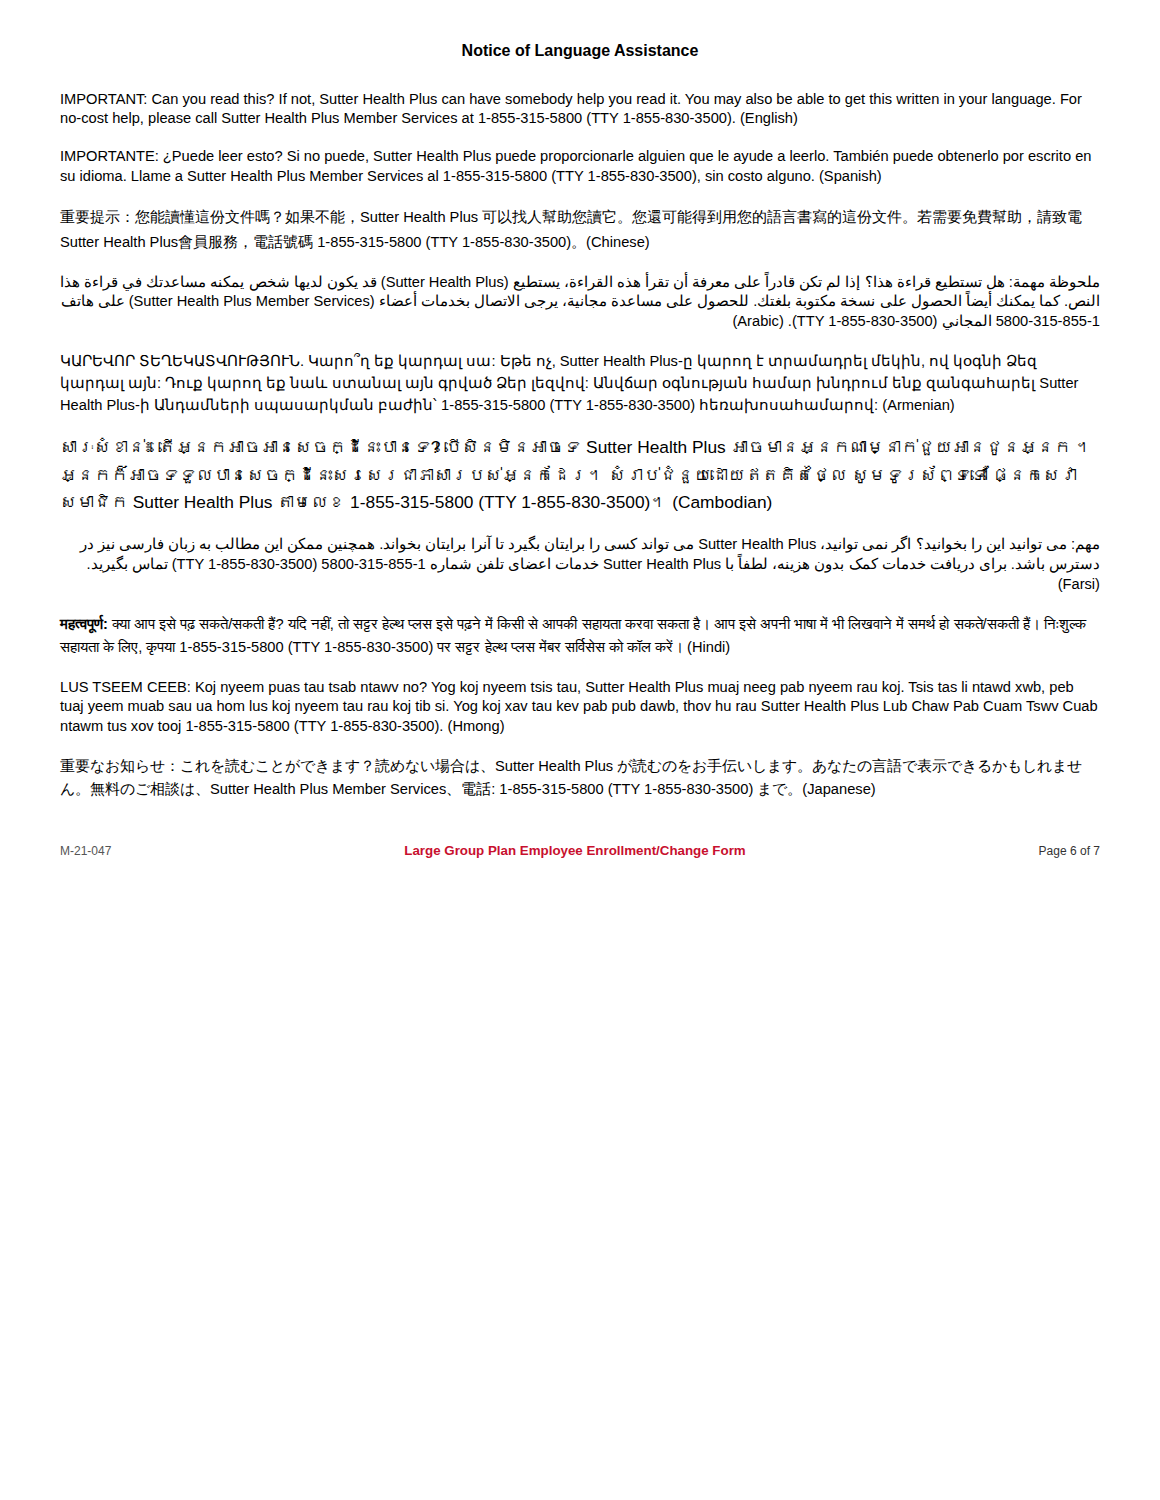Notice of Language Assistance
IMPORTANT: Can you read this? If not, Sutter Health Plus can have somebody help you read it. You may also be able to get this written in your language. For no-cost help, please call Sutter Health Plus Member Services at 1-855-315-5800 (TTY 1-855-830-3500). (English)
IMPORTANTE: ¿Puede leer esto? Si no puede, Sutter Health Plus puede proporcionarle alguien que le ayude a leerlo. También puede obtenerlo por escrito en su idioma. Llame a Sutter Health Plus Member Services al 1-855-315-5800 (TTY 1-855-830-3500), sin costo alguno. (Spanish)
重要提示：您能讀懂這份文件嗎？如果不能，Sutter Health Plus 可以找人幫助您讀它。您還可能得到用您的語言書寫的這份文件。若需要免費幫助，請致電Sutter Health Plus會員服務，電話號碼 1-855-315-5800 (TTY 1-855-830-3500)。(Chinese)
ملحوظة مهمة: هل تستطيع قراءة هذا؟ إذا لم تكن قادراً على معرفة أن تقرأ هذه القراءة، يستطيع (Sutter Health Plus) قد يكون لديها شخص يمكنه مساعدتك في قراءة هذا النص. كما يمكنك أيضاً الحصول على نسخة مكتوبة بلغتك. للحصول على مساعدة مجانية، يرجى الاتصال بخدمات أعضاء (Sutter Health Plus Member Services) على هاتف 1-855-315-5800 المجاني (TTY 1-855-830-3500). (Arabic)
ԿԱՐԵՎՈՐ ՏԵՂԵԿԱՏՎՈՒԹՅՈՒՆ. Կարո՞ղ եք կարդալ սա: Եթե ոչ, Sutter Health Plus-ը կարող է տրամադրել մեկին, ով կօգնի Ձեզ կարդալ այն: Դուք կարող եք նաև ստանալ այն գրված Ձեր լեզվով: Անվճար օգնության համար խնդրում ենք զանգահարել Sutter Health Plus-ի Անդամների սպասարկման բաժին՝ 1-855-315-5800 (TTY 1-855-830-3500) հեռախոսահամարով: (Armenian)
សារៈសំខាន់៖ តើអ្នកអាចអានសេចក្ដីនេះបានទេ? បើសិនមិនអាចទេ Sutter Health Plus អាចមានអ្នកណាម្នាក់ជួយអានជូនអ្នក ។ អ្នកក៏អាចទទួលបានសេចក្ដីនេះសរសេរជាភាសារបស់អ្នកដែរ។ សំរាប់ជំនួយដោយឥតគិតថ្លៃ សូមទូរស័ព្ទទៅ ផ្នែកសេវាសមាជិក Sutter Health Plus តាមលេខ 1-855-315-5800 (TTY 1-855-830-3500)។ (Cambodian)
مهم: می توانید این را بخوانید؟ اگر نمی توانید، Sutter Health Plus می تواند کسی را برایتان بگیرد تا آنرا برایتان بخواند. همچنین ممکن این مطالب به زبان فارسی نیز در دسترس باشد. برای دریافت خدمات کمک بدون هزینه، لطفاً با Sutter Health Plus خدمات اعضای تلفن شماره 1-855-315-5800 (TTY 1-855-830-3500) تماس بگیرید. (Farsi)
महत्वपूर्ण: क्या आप इसे पढ़ सकते/सकती हैं? यदि नहीं, तो सट्टर हेल्थ प्लस इसे पढ़ने में किसी से आपकी सहायता करवा सकता है। आप इसे अपनी भाषा में भी लिखवाने में समर्थ हो सकते/सकती हैं। निःशुल्क सहायता के लिए, कृपया 1-855-315-5800 (TTY 1-855-830-3500) पर सट्टर हेल्थ प्लस मेंबर सर्विसेस को कॉल करें। (Hindi)
LUS TSEEM CEEB: Koj nyeem puas tau tsab ntawv no? Yog koj nyeem tsis tau, Sutter Health Plus muaj neeg pab nyeem rau koj. Tsis tas li ntawd xwb, peb tuaj yeem muab sau ua hom lus koj nyeem tau rau koj tib si. Yog koj xav tau kev pab pub dawb, thov hu rau Sutter Health Plus Lub Chaw Pab Cuam Tswv Cuab ntawm tus xov tooj 1-855-315-5800 (TTY 1-855-830-3500). (Hmong)
重要なお知らせ：これを読むことができます？読めない場合は、Sutter Health Plus が読むのをお手伝いします。あなたの言語で表示できるかもしれません。無料のご相談は、Sutter Health Plus Member Services、電話: 1-855-315-5800 (TTY 1-855-830-3500) まで。(Japanese)
M-21-047 Large Group Plan Employee Enrollment/Change Form Page 6 of 7